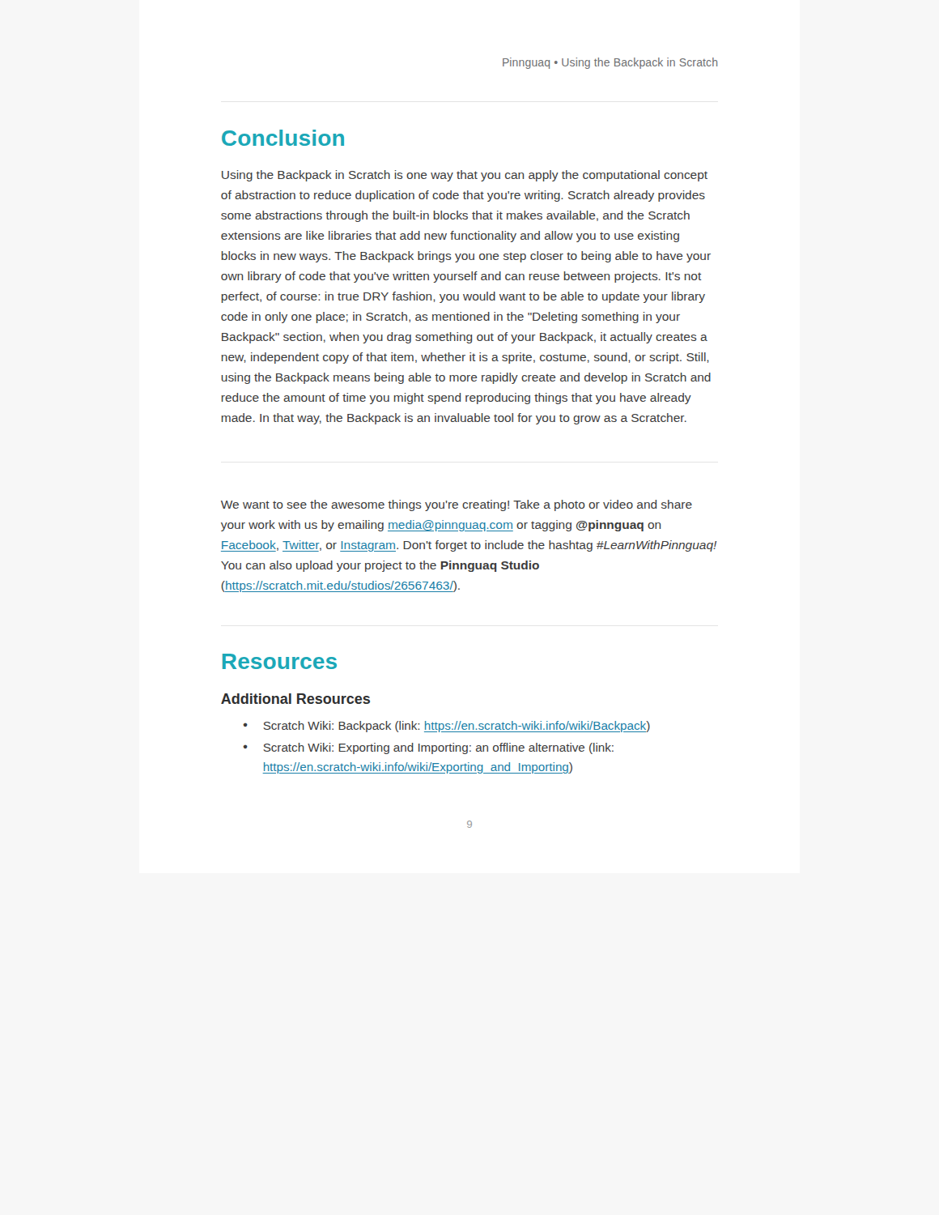Pinnguaq • Using the Backpack in Scratch
Conclusion
Using the Backpack in Scratch is one way that you can apply the computational concept of abstraction to reduce duplication of code that you're writing. Scratch already provides some abstractions through the built-in blocks that it makes available, and the Scratch extensions are like libraries that add new functionality and allow you to use existing blocks in new ways. The Backpack brings you one step closer to being able to have your own library of code that you've written yourself and can reuse between projects. It's not perfect, of course: in true DRY fashion, you would want to be able to update your library code in only one place; in Scratch, as mentioned in the "Deleting something in your Backpack" section, when you drag something out of your Backpack, it actually creates a new, independent copy of that item, whether it is a sprite, costume, sound, or script. Still, using the Backpack means being able to more rapidly create and develop in Scratch and reduce the amount of time you might spend reproducing things that you have already made. In that way, the Backpack is an invaluable tool for you to grow as a Scratcher.
We want to see the awesome things you're creating! Take a photo or video and share your work with us by emailing media@pinnguaq.com or tagging @pinnguaq on Facebook, Twitter, or Instagram. Don't forget to include the hashtag #LearnWithPinnguaq! You can also upload your project to the Pinnguaq Studio (https://scratch.mit.edu/studios/26567463/).
Resources
Additional Resources
Scratch Wiki: Backpack (link: https://en.scratch-wiki.info/wiki/Backpack)
Scratch Wiki: Exporting and Importing: an offline alternative (link:
https://en.scratch-wiki.info/wiki/Exporting_and_Importing)
9